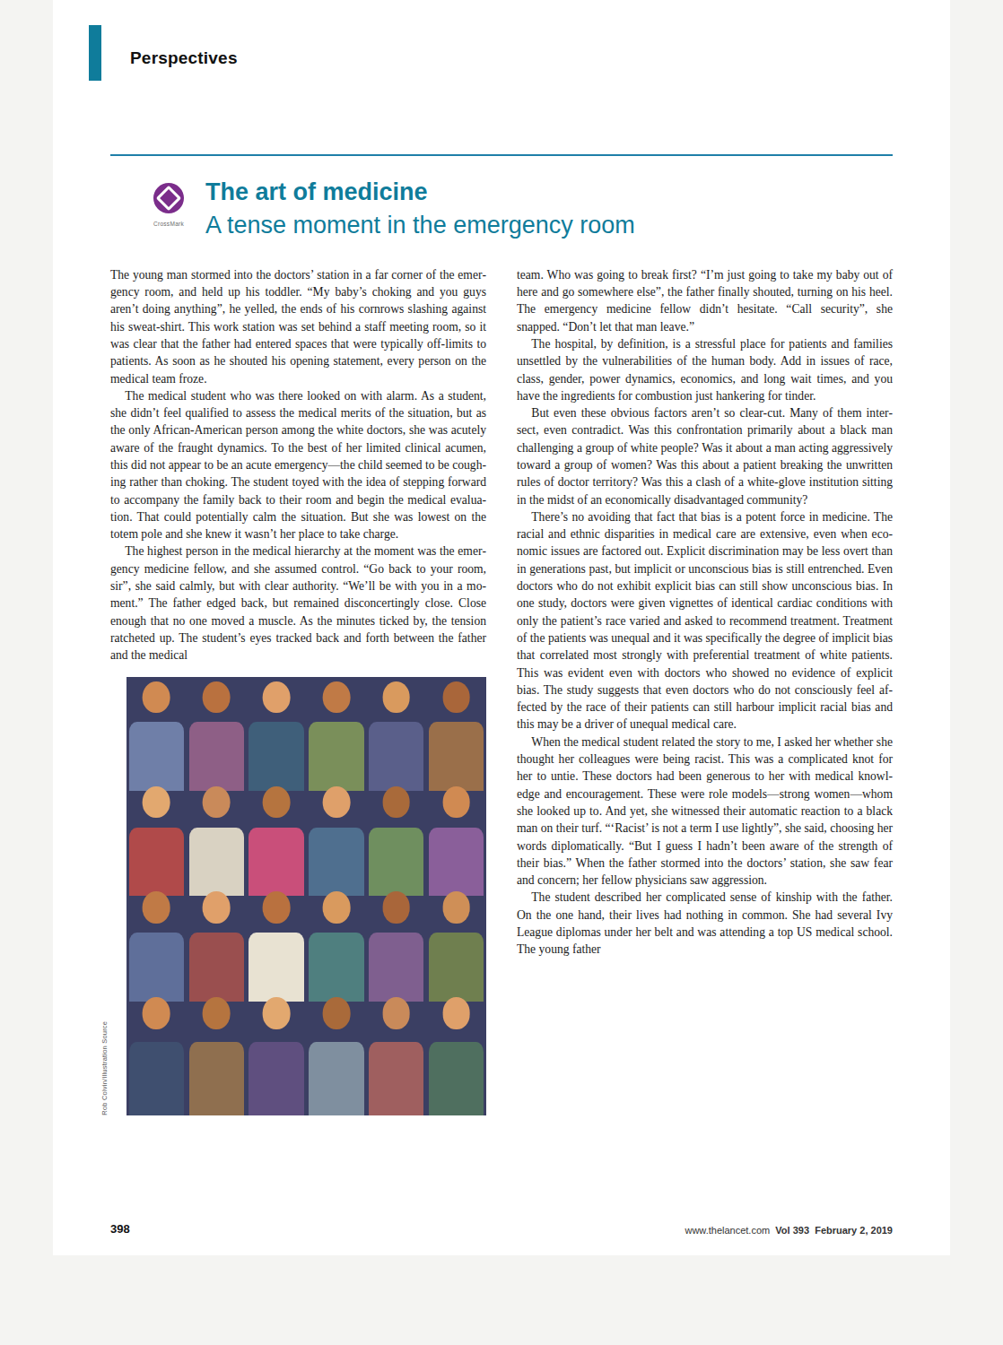Perspectives
CrossMark
The art of medicine
A tense moment in the emergency room
The young man stormed into the doctors’ station in a far corner of the emergency room, and held up his toddler. “My baby’s choking and you guys aren’t doing anything”, he yelled, the ends of his cornrows slashing against his sweat-shirt. This work station was set behind a staff meeting room, so it was clear that the father had entered spaces that were typically off-limits to patients. As soon as he shouted his opening statement, every person on the medical team froze.
The medical student who was there looked on with alarm. As a student, she didn’t feel qualified to assess the medical merits of the situation, but as the only African-American person among the white doctors, she was acutely aware of the fraught dynamics. To the best of her limited clinical acumen, this did not appear to be an acute emergency—the child seemed to be coughing rather than choking. The student toyed with the idea of stepping forward to accompany the family back to their room and begin the medical evaluation. That could potentially calm the situation. But she was lowest on the totem pole and she knew it wasn’t her place to take charge.
The highest person in the medical hierarchy at the moment was the emergency medicine fellow, and she assumed control. “Go back to your room, sir”, she said calmly, but with clear authority. “We’ll be with you in a moment.” The father edged back, but remained disconcertingly close. Close enough that no one moved a muscle. As the minutes ticked by, the tension ratcheted up. The student’s eyes tracked back and forth between the father and the medical
Rob Colvin/Illustration Source
team. Who was going to break first? “I’m just going to take my baby out of here and go somewhere else”, the father finally shouted, turning on his heel. The emergency medicine fellow didn’t hesitate. “Call security”, she snapped. “Don’t let that man leave.”
The hospital, by definition, is a stressful place for patients and families unsettled by the vulnerabilities of the human body. Add in issues of race, class, gender, power dynamics, economics, and long wait times, and you have the ingredients for combustion just hankering for tinder.
But even these obvious factors aren’t so clear-cut. Many of them intersect, even contradict. Was this confrontation primarily about a black man challenging a group of white people? Was it about a man acting aggressively toward a group of women? Was this about a patient breaking the unwritten rules of doctor territory? Was this a clash of a white-glove institution sitting in the midst of an economically disadvantaged community?
There’s no avoiding that fact that bias is a potent force in medicine. The racial and ethnic disparities in medical care are extensive, even when economic issues are factored out. Explicit discrimination may be less overt than in generations past, but implicit or unconscious bias is still entrenched. Even doctors who do not exhibit explicit bias can still show unconscious bias. In one study, doctors were given vignettes of identical cardiac conditions with only the patient’s race varied and asked to recommend treatment. Treatment of the patients was unequal and it was specifically the degree of implicit bias that correlated most strongly with preferential treatment of white patients. This was evident even with doctors who showed no evidence of explicit bias. The study suggests that even doctors who do not consciously feel affected by the race of their patients can still harbour implicit racial bias and this may be a driver of unequal medical care.
When the medical student related the story to me, I asked her whether she thought her colleagues were being racist. This was a complicated knot for her to untie. These doctors had been generous to her with medical knowledge and encouragement. These were role models—strong women—whom she looked up to. And yet, she witnessed their automatic reaction to a black man on their turf. “‘Racist’ is not a term I use lightly”, she said, choosing her words diplomatically. “But I guess I hadn’t been aware of the strength of their bias.” When the father stormed into the doctors’ station, she saw fear and concern; her fellow physicians saw aggression.
The student described her complicated sense of kinship with the father. On the one hand, their lives had nothing in common. She had several Ivy League diplomas under her belt and was attending a top US medical school. The young father
398
www.thelancet.com Vol 393 February 2, 2019